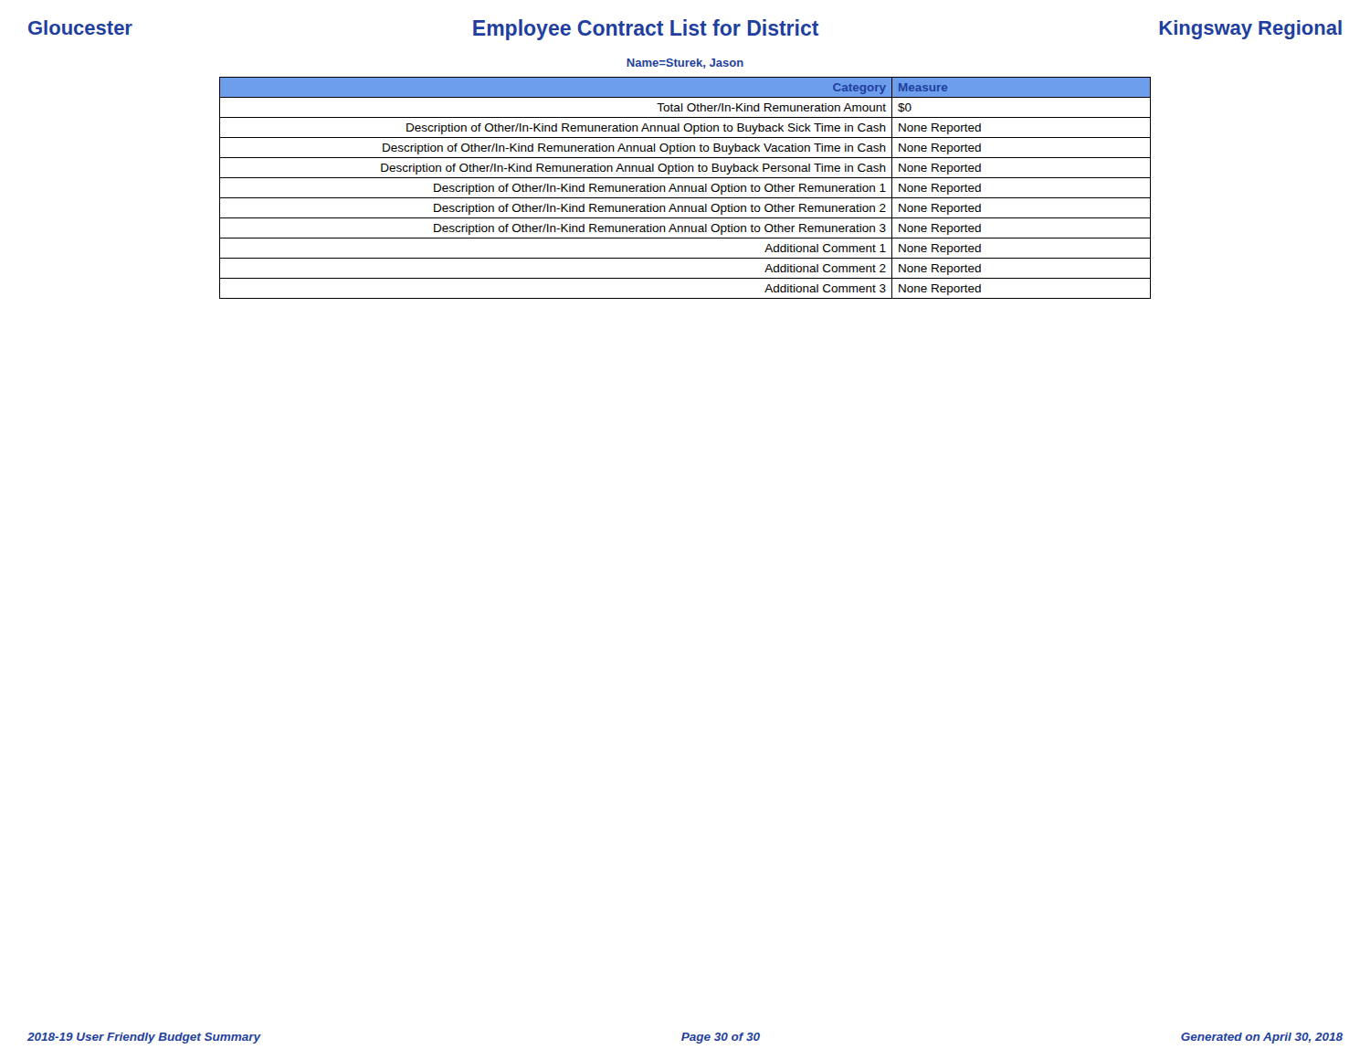Gloucester
Employee Contract List for District
Kingsway Regional
Name=Sturek, Jason
| Category | Measure |
| --- | --- |
| Total Other/In-Kind Remuneration Amount | $0 |
| Description of Other/In-Kind Remuneration Annual Option to Buyback Sick Time in Cash | None Reported |
| Description of Other/In-Kind Remuneration Annual Option to Buyback Vacation Time in Cash | None Reported |
| Description of Other/In-Kind Remuneration Annual Option to Buyback Personal Time in Cash | None Reported |
| Description of Other/In-Kind Remuneration Annual Option to Other Remuneration 1 | None Reported |
| Description of Other/In-Kind Remuneration Annual Option to Other Remuneration 2 | None Reported |
| Description of Other/In-Kind Remuneration Annual Option to Other Remuneration 3 | None Reported |
| Additional Comment 1 | None Reported |
| Additional Comment 2 | None Reported |
| Additional Comment 3 | None Reported |
2018-19 User Friendly Budget Summary
Page 30 of 30
Generated on April 30, 2018